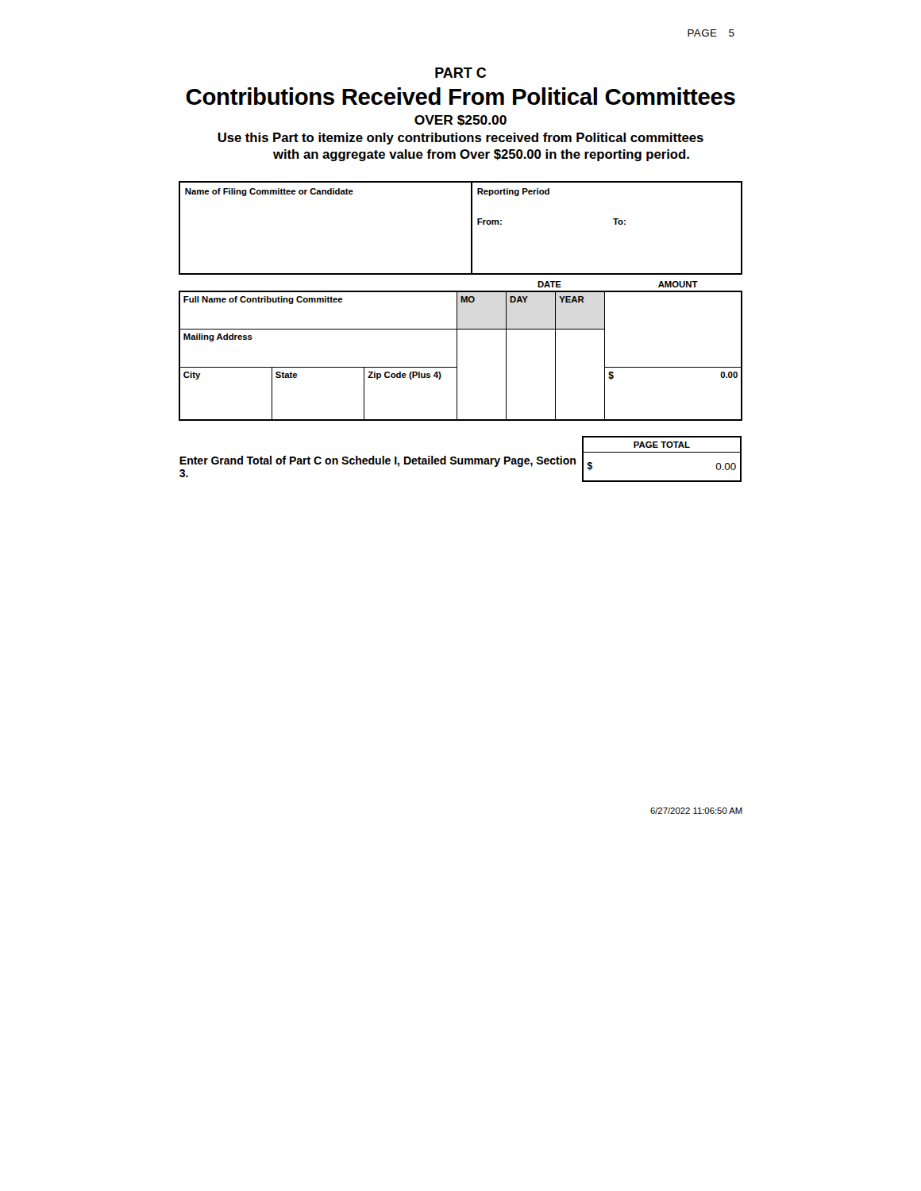PAGE 5
PART C
Contributions Received From Political Committees
OVER $250.00
Use this Part to itemize only contributions received from Political committees with an aggregate value from Over $250.00 in the reporting period.
| Name of Filing Committee or Candidate | Reporting Period From: To: |
| | DATE | AMOUNT |
| Full Name of Contributing Committee | MO | DAY | YEAR | |
| Mailing Address | | | |
| City | State | Zip Code (Plus 4) | $ 0.00 |
| Enter Grand Total of Part C on Schedule I, Detailed Summary Page, Section 3. | / PAGE TOTAL / / $ 0.00 / |
6/27/2022 11:06:50 AM